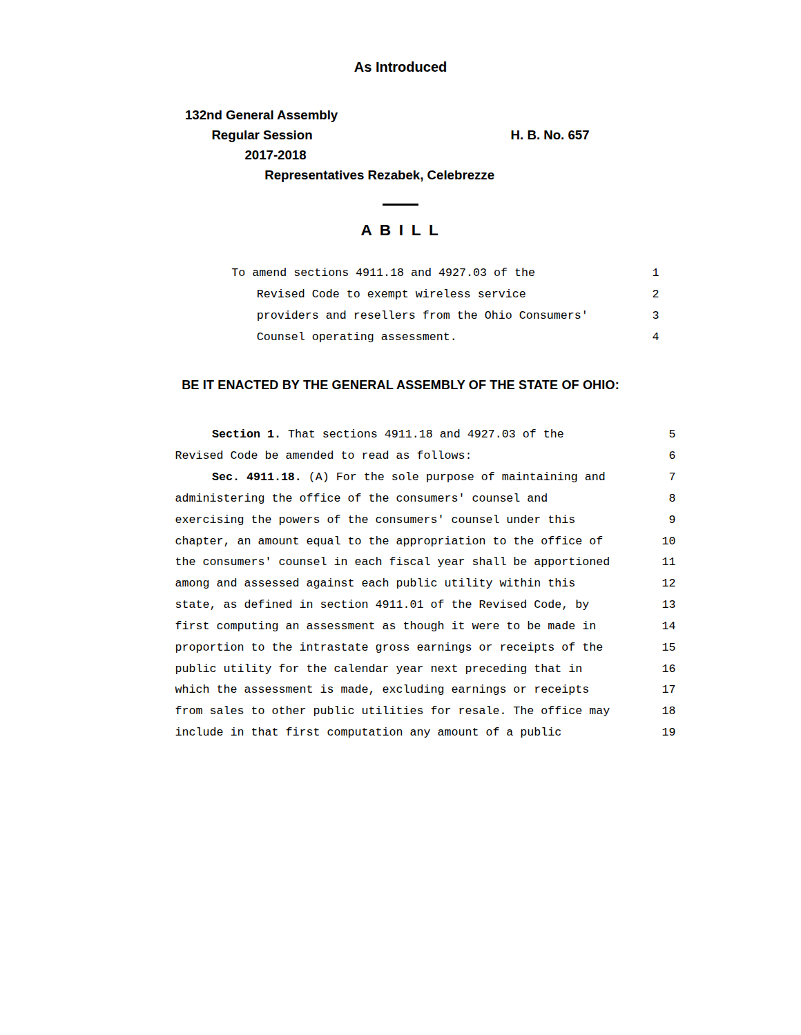As Introduced
132nd General Assembly
Regular Session
H. B. No. 657
2017-2018
Representatives Rezabek, Celebrezze
A B I L L
To amend sections 4911.18 and 4927.03 of the1
Revised Code to exempt wireless service2
providers and resellers from the Ohio Consumers'3
Counsel operating assessment.4
BE IT ENACTED BY THE GENERAL ASSEMBLY OF THE STATE OF OHIO:
Section 1. That sections 4911.18 and 4927.03 of the5
Revised Code be amended to read as follows:6
Sec. 4911.18. (A) For the sole purpose of maintaining and7
administering the office of the consumers' counsel and8
exercising the powers of the consumers' counsel under this9
chapter, an amount equal to the appropriation to the office of10
the consumers' counsel in each fiscal year shall be apportioned11
among and assessed against each public utility within this12
state, as defined in section 4911.01 of the Revised Code, by13
first computing an assessment as though it were to be made in14
proportion to the intrastate gross earnings or receipts of the15
public utility for the calendar year next preceding that in16
which the assessment is made, excluding earnings or receipts17
from sales to other public utilities for resale. The office may18
include in that first computation any amount of a public19